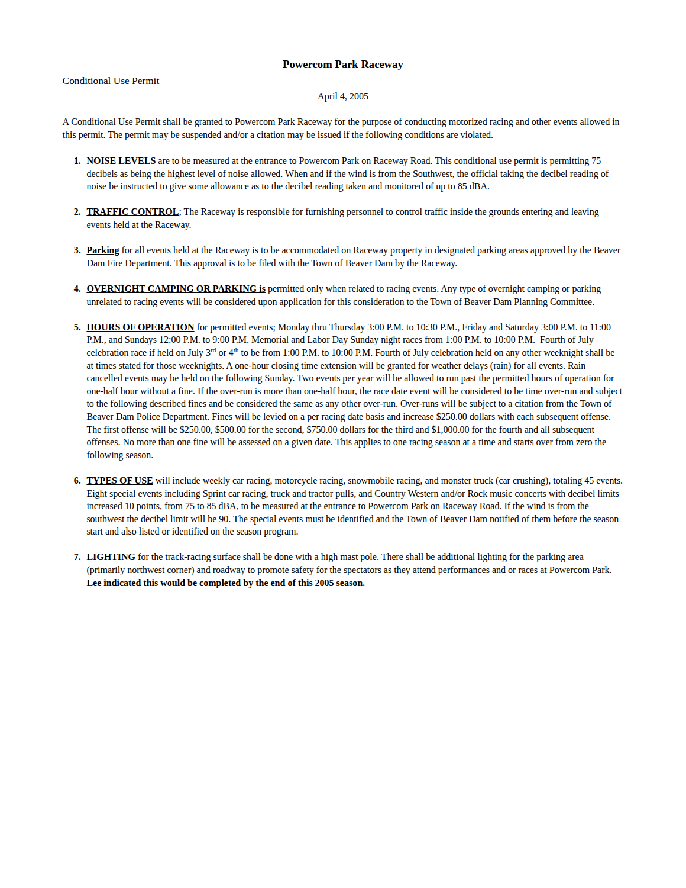Powercom Park Raceway
Conditional Use Permit
April 4, 2005
A Conditional Use Permit shall be granted to Powercom Park Raceway for the purpose of conducting motorized racing and other events allowed in this permit. The permit may be suspended and/or a citation may be issued if the following conditions are violated.
NOISE LEVELS are to be measured at the entrance to Powercom Park on Raceway Road. This conditional use permit is permitting 75 decibels as being the highest level of noise allowed. When and if the wind is from the Southwest, the official taking the decibel reading of noise be instructed to give some allowance as to the decibel reading taken and monitored of up to 85 dBA.
TRAFFIC CONTROL; The Raceway is responsible for furnishing personnel to control traffic inside the grounds entering and leaving events held at the Raceway.
Parking for all events held at the Raceway is to be accommodated on Raceway property in designated parking areas approved by the Beaver Dam Fire Department. This approval is to be filed with the Town of Beaver Dam by the Raceway.
OVERNIGHT CAMPING OR PARKING is permitted only when related to racing events. Any type of overnight camping or parking unrelated to racing events will be considered upon application for this consideration to the Town of Beaver Dam Planning Committee.
HOURS OF OPERATION for permitted events; Monday thru Thursday 3:00 P.M. to 10:30 P.M., Friday and Saturday 3:00 P.M. to 11:00 P.M., and Sundays 12:00 P.M. to 9:00 P.M. Memorial and Labor Day Sunday night races from 1:00 P.M. to 10:00 P.M. Fourth of July celebration race if held on July 3rd or 4th to be from 1:00 P.M. to 10:00 P.M. Fourth of July celebration held on any other weeknight shall be at times stated for those weeknights. A one-hour closing time extension will be granted for weather delays (rain) for all events. Rain cancelled events may be held on the following Sunday. Two events per year will be allowed to run past the permitted hours of operation for one-half hour without a fine. If the over-run is more than one-half hour, the race date event will be considered to be time over-run and subject to the following described fines and be considered the same as any other over-run. Over-runs will be subject to a citation from the Town of Beaver Dam Police Department. Fines will be levied on a per racing date basis and increase $250.00 dollars with each subsequent offense. The first offense will be $250.00, $500.00 for the second, $750.00 dollars for the third and $1,000.00 for the fourth and all subsequent offenses. No more than one fine will be assessed on a given date. This applies to one racing season at a time and starts over from zero the following season.
TYPES OF USE will include weekly car racing, motorcycle racing, snowmobile racing, and monster truck (car crushing), totaling 45 events. Eight special events including Sprint car racing, truck and tractor pulls, and Country Western and/or Rock music concerts with decibel limits increased 10 points, from 75 to 85 dBA, to be measured at the entrance to Powercom Park on Raceway Road. If the wind is from the southwest the decibel limit will be 90. The special events must be identified and the Town of Beaver Dam notified of them before the season start and also listed or identified on the season program.
LIGHTING for the track-racing surface shall be done with a high mast pole. There shall be additional lighting for the parking area (primarily northwest corner) and roadway to promote safety for the spectators as they attend performances and or races at Powercom Park. Lee indicated this would be completed by the end of this 2005 season.